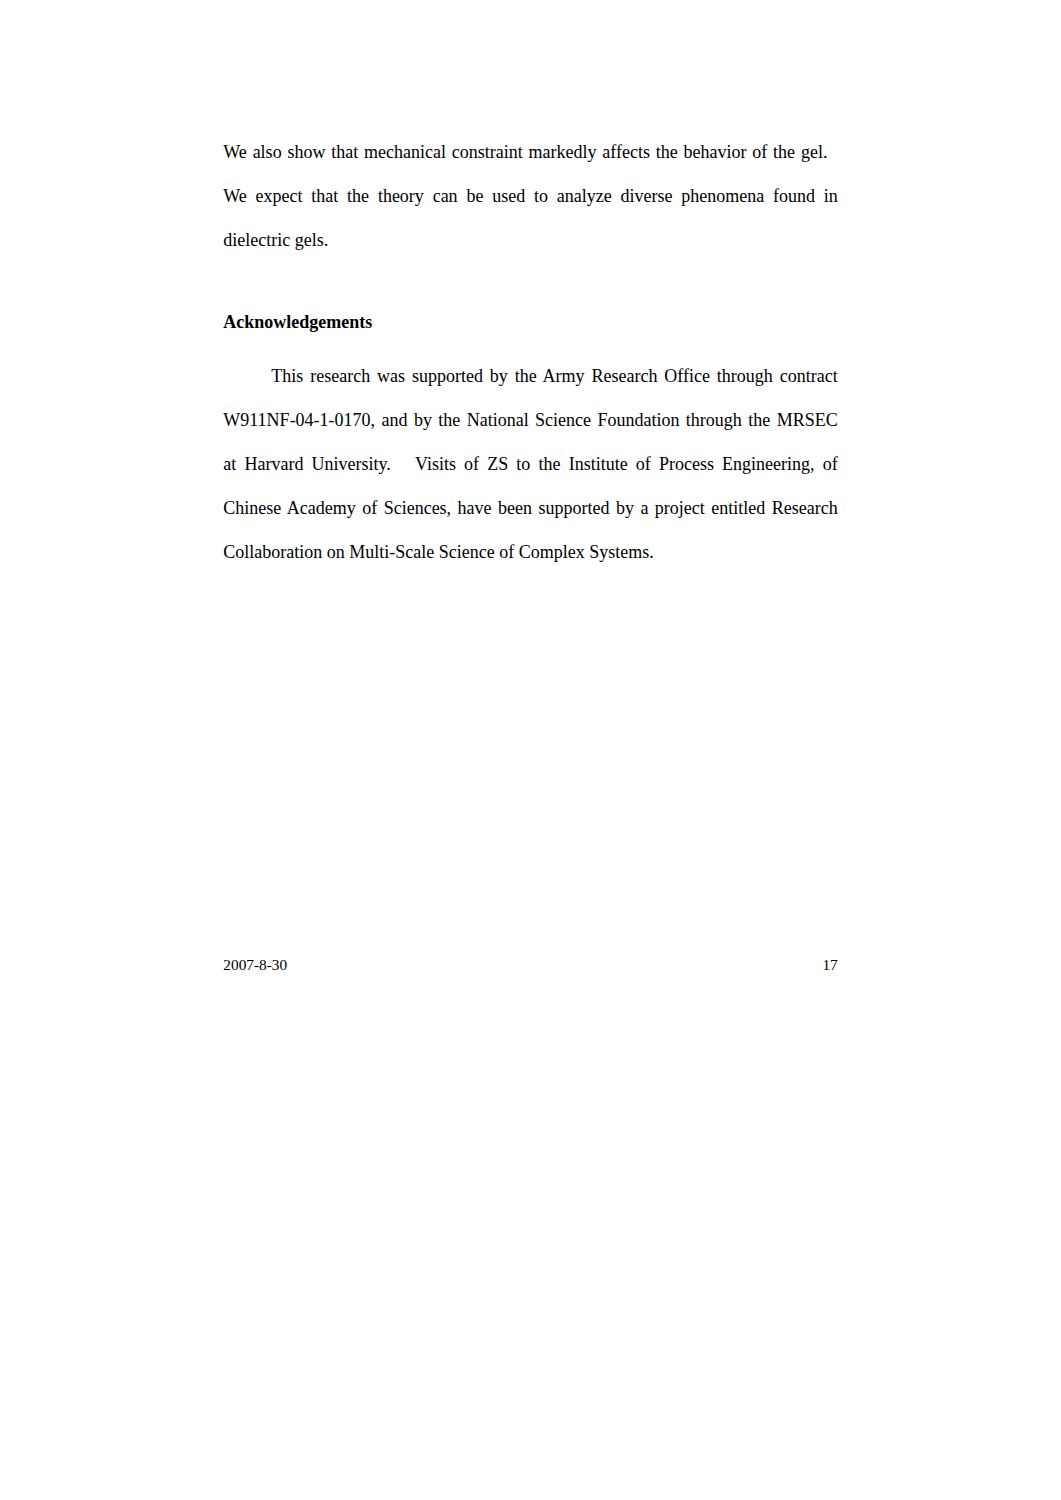We also show that mechanical constraint markedly affects the behavior of the gel. We expect that the theory can be used to analyze diverse phenomena found in dielectric gels.
Acknowledgements
This research was supported by the Army Research Office through contract W911NF-04-1-0170, and by the National Science Foundation through the MRSEC at Harvard University. Visits of ZS to the Institute of Process Engineering, of Chinese Academy of Sciences, have been supported by a project entitled Research Collaboration on Multi-Scale Science of Complex Systems.
2007-8-30 17